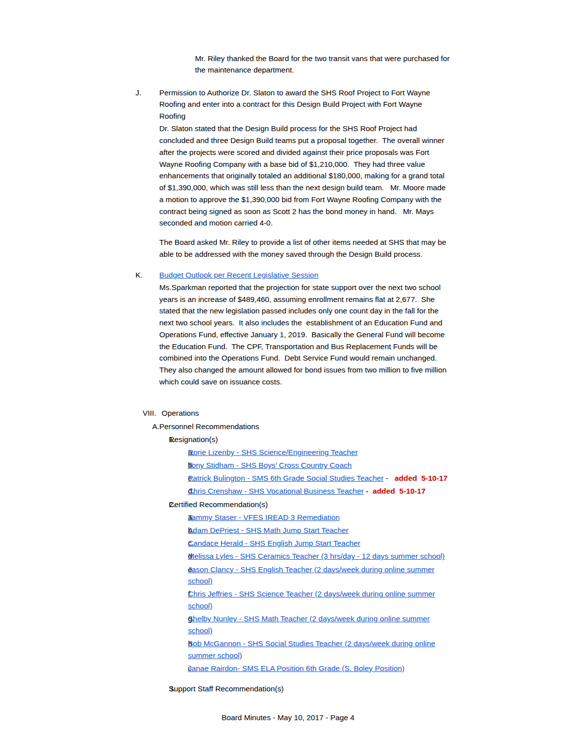Mr. Riley thanked the Board for the two transit vans that were purchased for the maintenance department.
J.
Permission to Authorize Dr. Slaton to award the SHS Roof Project to Fort Wayne Roofing and enter into a contract for this Design Build Project with Fort Wayne Roofing
Dr. Slaton stated that the Design Build process for the SHS Roof Project had concluded and three Design Build teams put a proposal together. The overall winner after the projects were scored and divided against their price proposals was Fort Wayne Roofing Company with a base bid of $1,210,000. They had three value enhancements that originally totaled an additional $180,000, making for a grand total of $1,390,000, which was still less than the next design build team. Mr. Moore made a motion to approve the $1,390,000 bid from Fort Wayne Roofing Company with the contract being signed as soon as Scott 2 has the bond money in hand. Mr. Mays seconded and motion carried 4-0.
The Board asked Mr. Riley to provide a list of other items needed at SHS that may be able to be addressed with the money saved through the Design Build process.
K.
Budget Outlook per Recent Legislative Session
Ms.Sparkman reported that the projection for state support over the next two school years is an increase of $489,460, assuming enrollment remains flat at 2,677. She stated that the new legislation passed includes only one count day in the fall for the next two school years. It also includes the establishment of an Education Fund and Operations Fund, effective January 1, 2019. Basically the General Fund will become the Education Fund. The CPF, Transportation and Bus Replacement Funds will be combined into the Operations Fund. Debt Service Fund would remain unchanged. They also changed the amount allowed for bond issues from two million to five million which could save on issuance costs.
VIII.
Operations
A.
Personnel Recommendations
1.
Resignation(s)
a.
Rorie Lizenby - SHS Science/Engineering Teacher
b.
Tony Stidham - SHS Boys’ Cross Country Coach
c.
Patrick Bulington - SMS 6th Grade Social Studies Teacher - added 5-10-17
d.
Chris Crenshaw - SHS Vocational Business Teacher - added 5-10-17
2.
Certified Recommendation(s)
a.
Tammy Staser - VFES IREAD 3 Remediation
b.
Adam DePriest - SHS Math Jump Start Teacher
c.
Candace Herald - SHS English Jump Start Teacher
d.
Melissa Lyles - SHS Ceramics Teacher (3 hrs/day - 12 days summer school)
e.
Jason Clancy - SHS English Teacher (2 days/week during online summer school)
f.
Chris Jeffries - SHS Science Teacher (2 days/week during online summer school)
g.
Shelby Nunley - SHS Math Teacher (2 days/week during online summer school)
h
Bob McGannon - SHS Social Studies Teacher (2 days/week during online summer school)
i.
Janae Rairdon- SMS ELA Position 6th Grade (S. Boley Position)
3.
Support Staff Recommendation(s)
Board Minutes - May 10, 2017 - Page 4